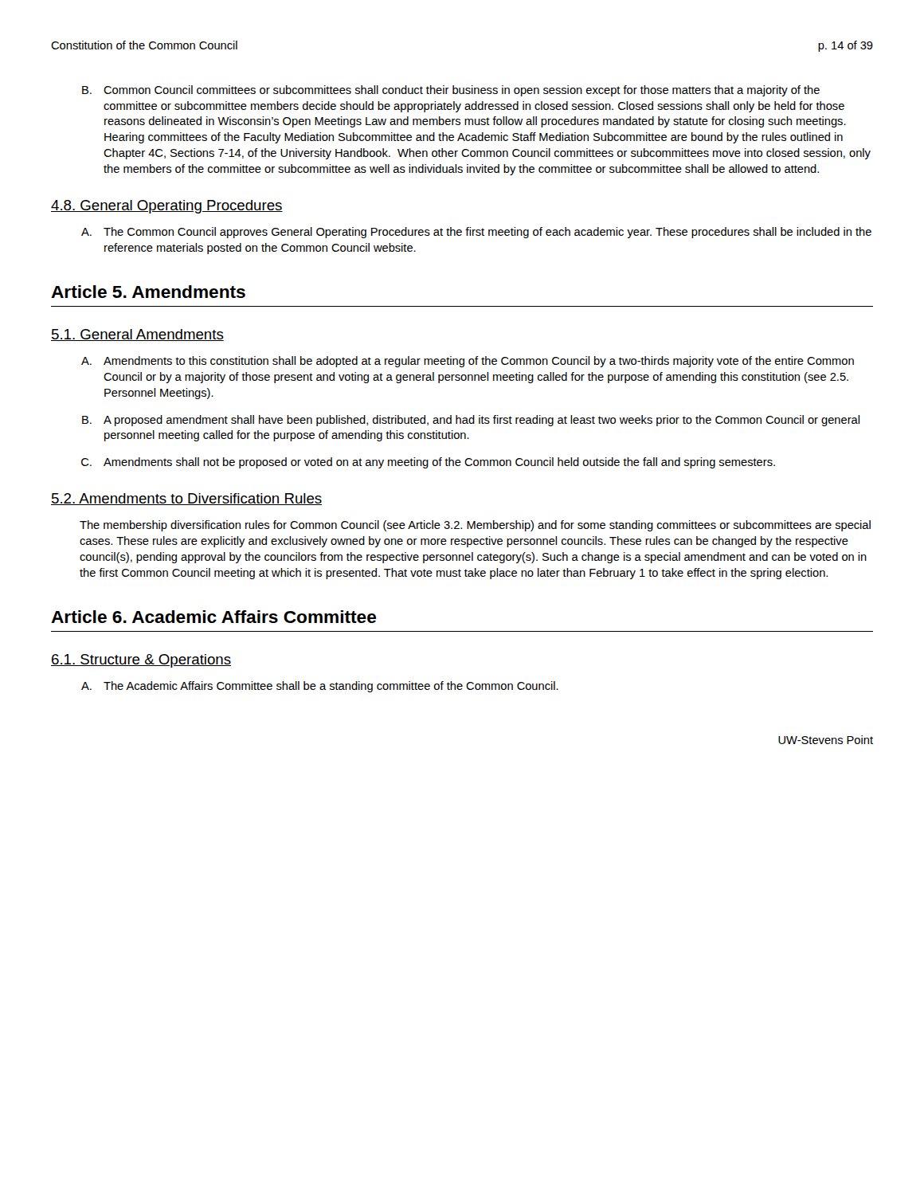Constitution of the Common Council p. 14 of 39
Common Council committees or subcommittees shall conduct their business in open session except for those matters that a majority of the committee or subcommittee members decide should be appropriately addressed in closed session. Closed sessions shall only be held for those reasons delineated in Wisconsin’s Open Meetings Law and members must follow all procedures mandated by statute for closing such meetings. Hearing committees of the Faculty Mediation Subcommittee and the Academic Staff Mediation Subcommittee are bound by the rules outlined in Chapter 4C, Sections 7-14, of the University Handbook. When other Common Council committees or subcommittees move into closed session, only the members of the committee or subcommittee as well as individuals invited by the committee or subcommittee shall be allowed to attend.
4.8. General Operating Procedures
The Common Council approves General Operating Procedures at the first meeting of each academic year. These procedures shall be included in the reference materials posted on the Common Council website.
Article 5. Amendments
5.1. General Amendments
Amendments to this constitution shall be adopted at a regular meeting of the Common Council by a two-thirds majority vote of the entire Common Council or by a majority of those present and voting at a general personnel meeting called for the purpose of amending this constitution (see 2.5. Personnel Meetings).
A proposed amendment shall have been published, distributed, and had its first reading at least two weeks prior to the Common Council or general personnel meeting called for the purpose of amending this constitution.
Amendments shall not be proposed or voted on at any meeting of the Common Council held outside the fall and spring semesters.
5.2. Amendments to Diversification Rules
The membership diversification rules for Common Council (see Article 3.2. Membership) and for some standing committees or subcommittees are special cases. These rules are explicitly and exclusively owned by one or more respective personnel councils. These rules can be changed by the respective council(s), pending approval by the councilors from the respective personnel category(s). Such a change is a special amendment and can be voted on in the first Common Council meeting at which it is presented. That vote must take place no later than February 1 to take effect in the spring election.
Article 6. Academic Affairs Committee
6.1. Structure & Operations
The Academic Affairs Committee shall be a standing committee of the Common Council.
UW-Stevens Point